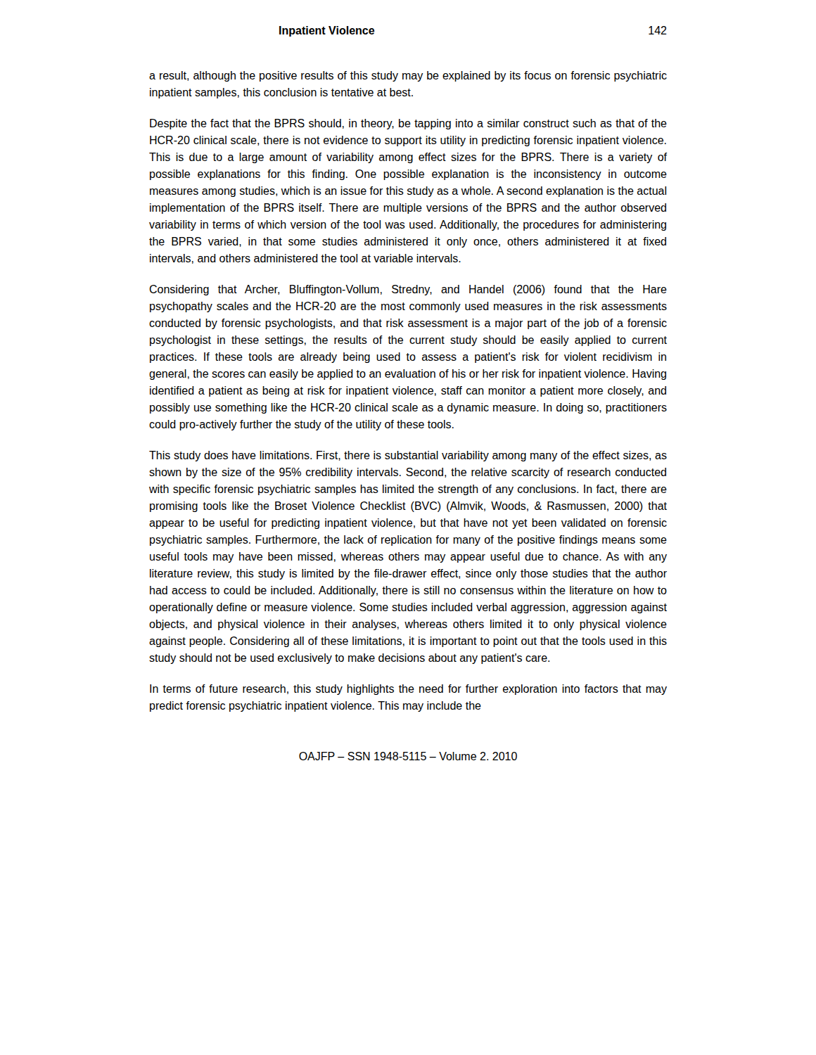Inpatient Violence 142
a result, although the positive results of this study may be explained by its focus on forensic psychiatric inpatient samples, this conclusion is tentative at best.
Despite the fact that the BPRS should, in theory, be tapping into a similar construct such as that of the HCR-20 clinical scale, there is not evidence to support its utility in predicting forensic inpatient violence. This is due to a large amount of variability among effect sizes for the BPRS. There is a variety of possible explanations for this finding. One possible explanation is the inconsistency in outcome measures among studies, which is an issue for this study as a whole. A second explanation is the actual implementation of the BPRS itself. There are multiple versions of the BPRS and the author observed variability in terms of which version of the tool was used. Additionally, the procedures for administering the BPRS varied, in that some studies administered it only once, others administered it at fixed intervals, and others administered the tool at variable intervals.
Considering that Archer, Bluffington-Vollum, Stredny, and Handel (2006) found that the Hare psychopathy scales and the HCR-20 are the most commonly used measures in the risk assessments conducted by forensic psychologists, and that risk assessment is a major part of the job of a forensic psychologist in these settings, the results of the current study should be easily applied to current practices. If these tools are already being used to assess a patient's risk for violent recidivism in general, the scores can easily be applied to an evaluation of his or her risk for inpatient violence. Having identified a patient as being at risk for inpatient violence, staff can monitor a patient more closely, and possibly use something like the HCR-20 clinical scale as a dynamic measure. In doing so, practitioners could pro-actively further the study of the utility of these tools.
This study does have limitations. First, there is substantial variability among many of the effect sizes, as shown by the size of the 95% credibility intervals. Second, the relative scarcity of research conducted with specific forensic psychiatric samples has limited the strength of any conclusions. In fact, there are promising tools like the Broset Violence Checklist (BVC) (Almvik, Woods, & Rasmussen, 2000) that appear to be useful for predicting inpatient violence, but that have not yet been validated on forensic psychiatric samples. Furthermore, the lack of replication for many of the positive findings means some useful tools may have been missed, whereas others may appear useful due to chance. As with any literature review, this study is limited by the file-drawer effect, since only those studies that the author had access to could be included. Additionally, there is still no consensus within the literature on how to operationally define or measure violence. Some studies included verbal aggression, aggression against objects, and physical violence in their analyses, whereas others limited it to only physical violence against people. Considering all of these limitations, it is important to point out that the tools used in this study should not be used exclusively to make decisions about any patient's care.
In terms of future research, this study highlights the need for further exploration into factors that may predict forensic psychiatric inpatient violence. This may include the
OAJFP – SSN 1948-5115 – Volume 2. 2010